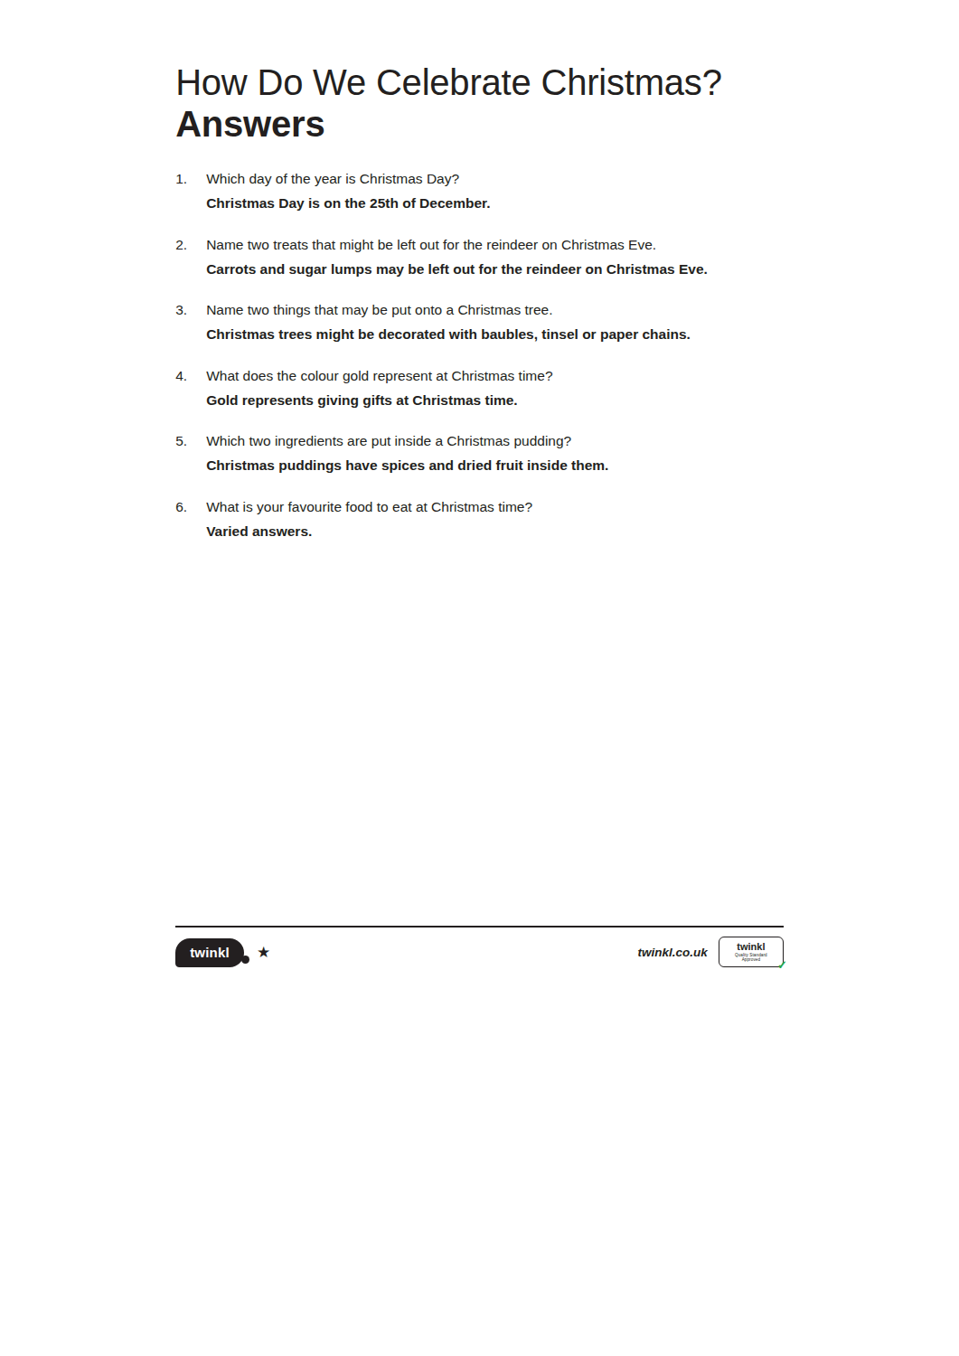How Do We Celebrate Christmas? Answers
Which day of the year is Christmas Day?
Christmas Day is on the 25th of December.
Name two treats that might be left out for the reindeer on Christmas Eve.
Carrots and sugar lumps may be left out for the reindeer on Christmas Eve.
Name two things that may be put onto a Christmas tree.
Christmas trees might be decorated with baubles, tinsel or paper chains.
What does the colour gold represent at Christmas time?
Gold represents giving gifts at Christmas time.
Which two ingredients are put inside a Christmas pudding?
Christmas puddings have spices and dried fruit inside them.
What is your favourite food to eat at Christmas time?
Varied answers.
twinkl ★
twinkl.co.uk
twinkl Quality Standard
Approved ✓